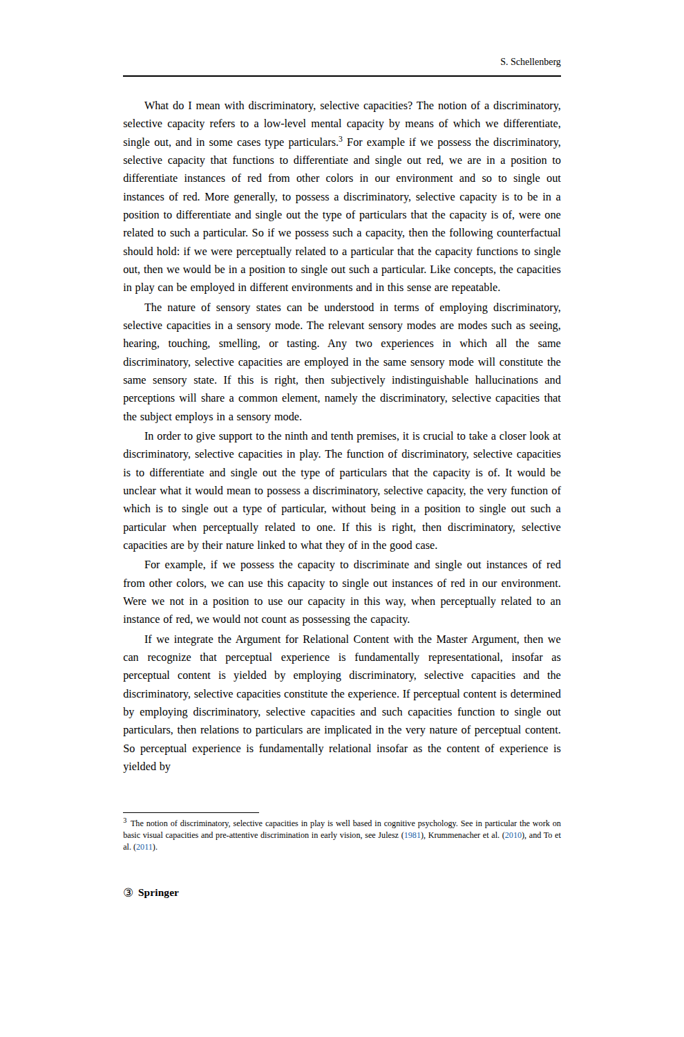S. Schellenberg
What do I mean with discriminatory, selective capacities? The notion of a discriminatory, selective capacity refers to a low-level mental capacity by means of which we differentiate, single out, and in some cases type particulars.3 For example if we possess the discriminatory, selective capacity that functions to differentiate and single out red, we are in a position to differentiate instances of red from other colors in our environment and so to single out instances of red. More generally, to possess a discriminatory, selective capacity is to be in a position to differentiate and single out the type of particulars that the capacity is of, were one related to such a particular. So if we possess such a capacity, then the following counterfactual should hold: if we were perceptually related to a particular that the capacity functions to single out, then we would be in a position to single out such a particular. Like concepts, the capacities in play can be employed in different environments and in this sense are repeatable.
The nature of sensory states can be understood in terms of employing discriminatory, selective capacities in a sensory mode. The relevant sensory modes are modes such as seeing, hearing, touching, smelling, or tasting. Any two experiences in which all the same discriminatory, selective capacities are employed in the same sensory mode will constitute the same sensory state. If this is right, then subjectively indistinguishable hallucinations and perceptions will share a common element, namely the discriminatory, selective capacities that the subject employs in a sensory mode.
In order to give support to the ninth and tenth premises, it is crucial to take a closer look at discriminatory, selective capacities in play. The function of discriminatory, selective capacities is to differentiate and single out the type of particulars that the capacity is of. It would be unclear what it would mean to possess a discriminatory, selective capacity, the very function of which is to single out a type of particular, without being in a position to single out such a particular when perceptually related to one. If this is right, then discriminatory, selective capacities are by their nature linked to what they of in the good case.
For example, if we possess the capacity to discriminate and single out instances of red from other colors, we can use this capacity to single out instances of red in our environment. Were we not in a position to use our capacity in this way, when perceptually related to an instance of red, we would not count as possessing the capacity.
If we integrate the Argument for Relational Content with the Master Argument, then we can recognize that perceptual experience is fundamentally representational, insofar as perceptual content is yielded by employing discriminatory, selective capacities and the discriminatory, selective capacities constitute the experience. If perceptual content is determined by employing discriminatory, selective capacities and such capacities function to single out particulars, then relations to particulars are implicated in the very nature of perceptual content. So perceptual experience is fundamentally relational insofar as the content of experience is yielded by
3 The notion of discriminatory, selective capacities in play is well based in cognitive psychology. See in particular the work on basic visual capacities and pre-attentive discrimination in early vision, see Julesz (1981), Krummenacher et al. (2010), and To et al. (2011).
③ Springer